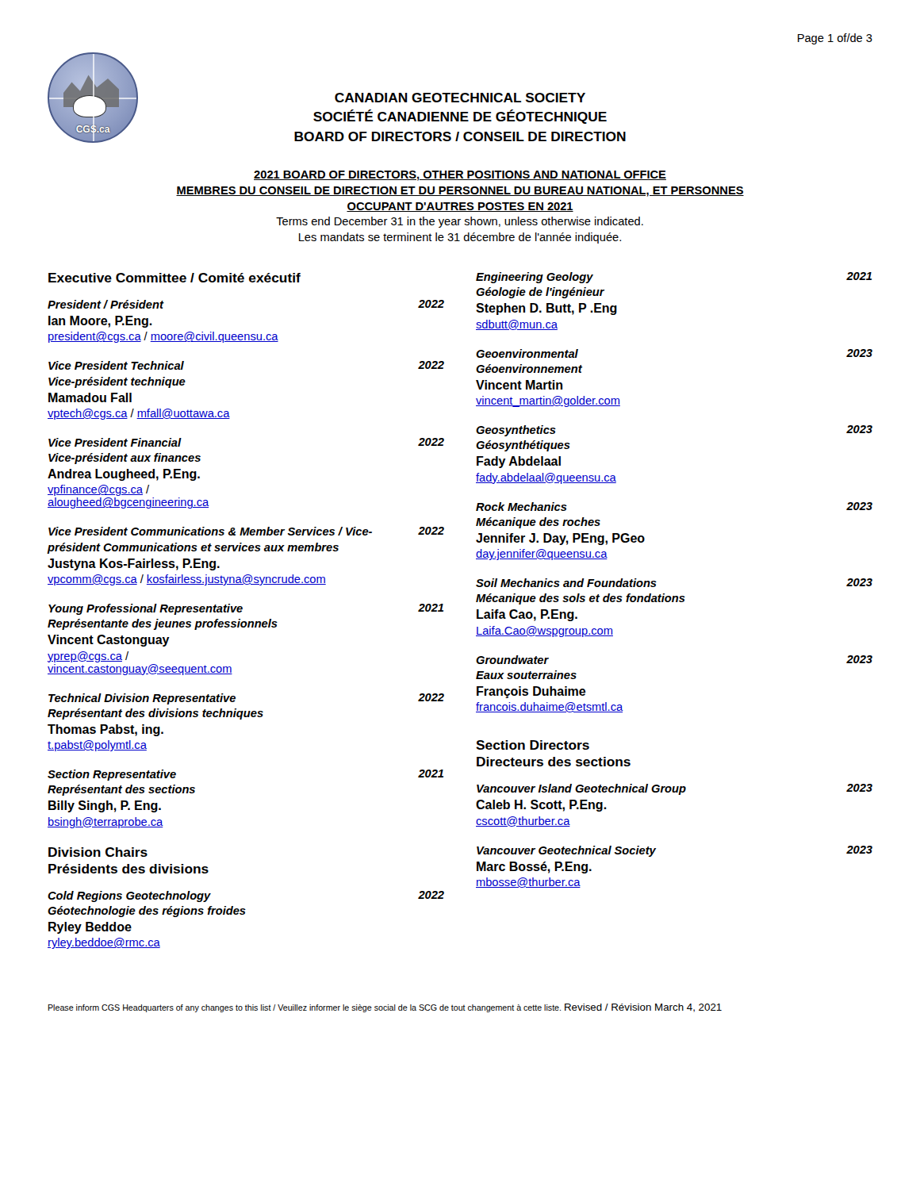Page 1 of/de 3
CGS.ca
CANADIAN GEOTECHNICAL SOCIETY
SOCIÉTÉ CANADIENNE DE GÉOTECHNIQUE
BOARD OF DIRECTORS / CONSEIL DE DIRECTION
2021 BOARD OF DIRECTORS, OTHER POSITIONS AND NATIONAL OFFICE
MEMBRES DU CONSEIL DE DIRECTION ET DU PERSONNEL DU BUREAU NATIONAL, ET PERSONNES
OCCUPANT D'AUTRES POSTES EN 2021
Terms end December 31 in the year shown, unless otherwise indicated.
Les mandats se terminent le 31 décembre de l'année indiquée.
Executive Committee / Comité exécutif
2022
President / Président
Ian Moore, P.Eng.
president@cgs.ca / moore@civil.queensu.ca
2022
Vice President Technical
Vice-président technique
Mamadou Fall
vptech@cgs.ca / mfall@uottawa.ca
2022
Vice President Financial
Vice-président aux finances
Andrea Lougheed, P.Eng.
vpfinance@cgs.ca /
alougheed@bgcengineering.ca
2022
Vice President Communications & Member Services / Vice-président Communications et services aux membres
Justyna Kos-Fairless, P.Eng.
vpcomm@cgs.ca / kosfairless.justyna@syncrude.com
2021
Young Professional Representative
Représentante des jeunes professionnels
Vincent Castonguay
yprep@cgs.ca /
vincent.castonguay@seequent.com
2022
Technical Division Representative
Représentant des divisions techniques
Thomas Pabst, ing.
t.pabst@polymtl.ca
2021
Section Representative
Représentant des sections
Billy Singh, P. Eng.
bsingh@terraprobe.ca
Division Chairs
Présidents des divisions
2022
Cold Regions Geotechnology
Géotechnologie des régions froides
Ryley Beddoe
ryley.beddoe@rmc.ca
2021
Engineering Geology
Géologie de l'ingénieur
Stephen D. Butt, P .Eng
sdbutt@mun.ca
2023
Geoenvironmental
Géoenvironnement
Vincent Martin
vincent_martin@golder.com
2023
Geosynthetics
Géosynthétiques
Fady Abdelaal
fady.abdelaal@queensu.ca
2023
Rock Mechanics
Mécanique des roches
Jennifer J. Day, PEng, PGeo
day.jennifer@queensu.ca
2023
Soil Mechanics and Foundations
Mécanique des sols et des fondations
Laifa Cao, P.Eng.
Laifa.Cao@wspgroup.com
2023
Groundwater
Eaux souterraines
François Duhaime
francois.duhaime@etsmtl.ca
Section Directors
Directeurs des sections
2023
Vancouver Island Geotechnical Group
Caleb H. Scott, P.Eng.
cscott@thurber.ca
2023
Vancouver Geotechnical Society
Marc Bossé, P.Eng.
mbosse@thurber.ca
Please inform CGS Headquarters of any changes to this list / Veuillez informer le siège social de la SCG de tout changement à cette liste. Revised / Révision March 4, 2021